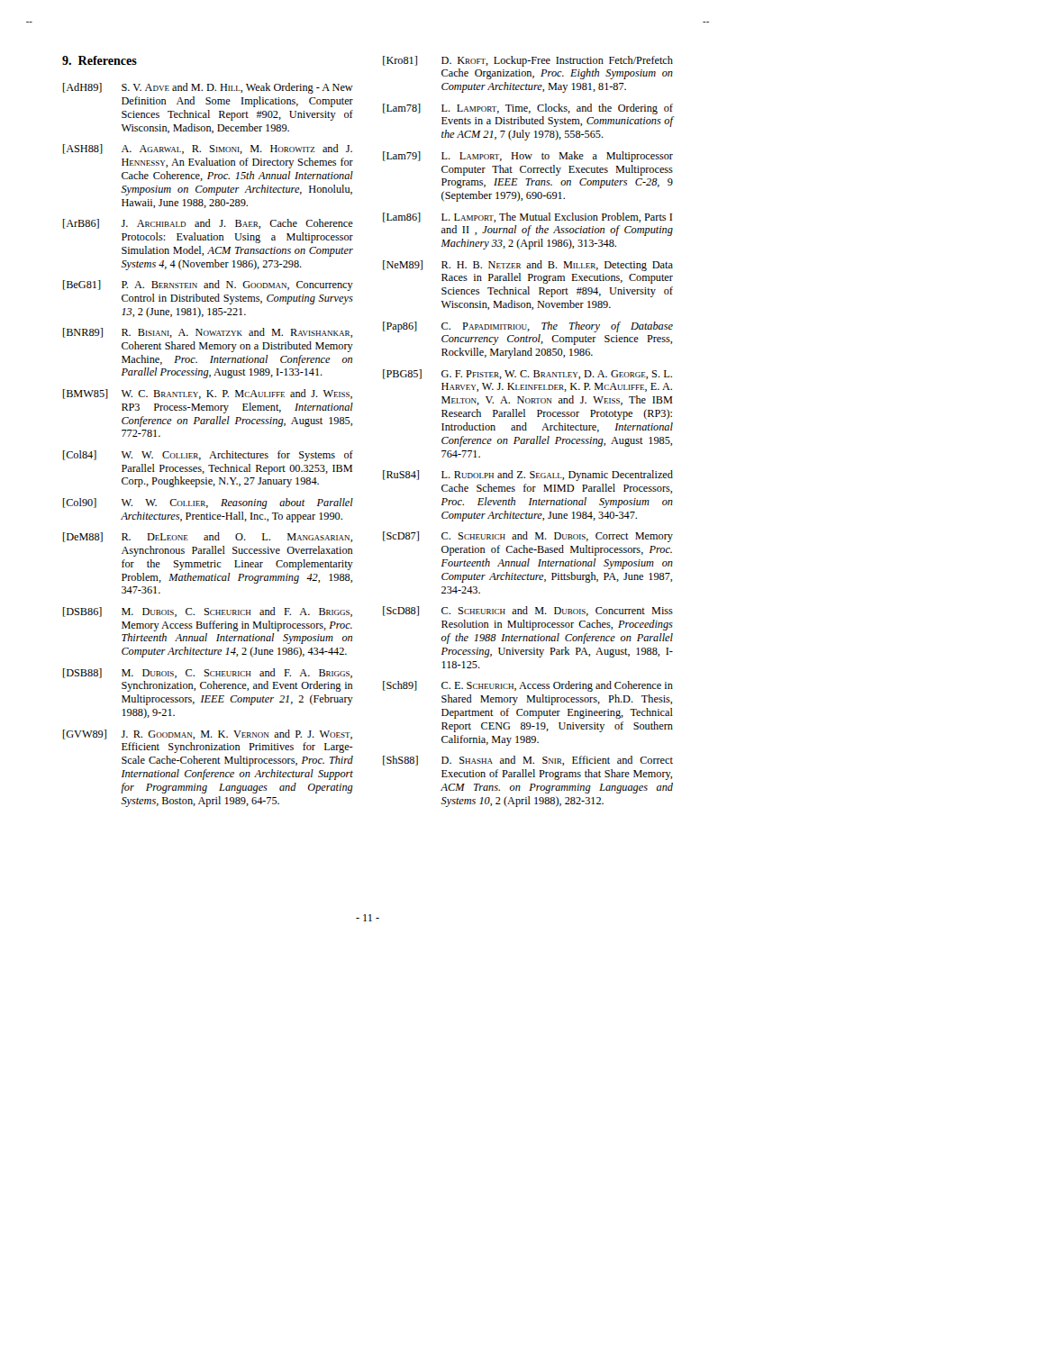--
--
9. References
[AdH89]
S. V. Adve and M. D. Hill, Weak Ordering - A New Definition And Some Implications, Computer Sciences Technical Report #902, University of Wisconsin, Madison, December 1989.
[ASH88]
A. Agarwal, R. Simoni, M. Horowitz and J. Hennessy, An Evaluation of Directory Schemes for Cache Coherence, Proc. 15th Annual International Symposium on Computer Architecture, Honolulu, Hawaii, June 1988, 280-289.
[ArB86]
J. Archibald and J. Baer, Cache Coherence Protocols: Evaluation Using a Multiprocessor Simulation Model, ACM Transactions on Computer Systems 4, 4 (November 1986), 273-298.
[BeG81]
P. A. Bernstein and N. Goodman, Concurrency Control in Distributed Systems, Computing Surveys 13, 2 (June, 1981), 185-221.
[BNR89]
R. Bisiani, A. Nowatzyk and M. Ravishankar, Coherent Shared Memory on a Distributed Memory Machine, Proc. International Conference on Parallel Processing, August 1989, I-133-141.
[BMW85]
W. C. Brantley, K. P. McAuliffe and J. Weiss, RP3 Process-Memory Element, International Conference on Parallel Processing, August 1985, 772-781.
[Col84]
W. W. Collier, Architectures for Systems of Parallel Processes, Technical Report 00.3253, IBM Corp., Poughkeepsie, N.Y., 27 January 1984.
[Col90]
W. W. Collier, Reasoning about Parallel Architectures, Prentice-Hall, Inc., To appear 1990.
[DeM88]
R. DeLeone and O. L. Mangasarian, Asynchronous Parallel Successive Overrelaxation for the Symmetric Linear Complementarity Problem, Mathematical Programming 42, 1988, 347-361.
[DSB86]
M. Dubois, C. Scheurich and F. A. Briggs, Memory Access Buffering in Multiprocessors, Proc. Thirteenth Annual International Symposium on Computer Architecture 14, 2 (June 1986), 434-442.
[DSB88]
M. Dubois, C. Scheurich and F. A. Briggs, Synchronization, Coherence, and Event Ordering in Multiprocessors, IEEE Computer 21, 2 (February 1988), 9-21.
[GVW89]
J. R. Goodman, M. K. Vernon and P. J. Woest, Efficient Synchronization Primitives for Large-Scale Cache-Coherent Multiprocessors, Proc. Third International Conference on Architectural Support for Programming Languages and Operating Systems, Boston, April 1989, 64-75.
[Kro81]
D. Kroft, Lockup-Free Instruction Fetch/Prefetch Cache Organization, Proc. Eighth Symposium on Computer Architecture, May 1981, 81-87.
[Lam78]
L. Lamport, Time, Clocks, and the Ordering of Events in a Distributed System, Communications of the ACM 21, 7 (July 1978), 558-565.
[Lam79]
L. Lamport, How to Make a Multiprocessor Computer That Correctly Executes Multiprocess Programs, IEEE Trans. on Computers C-28, 9 (September 1979), 690-691.
[Lam86]
L. Lamport, The Mutual Exclusion Problem, Parts I and II , Journal of the Association of Computing Machinery 33, 2 (April 1986), 313-348.
[NeM89]
R. H. B. Netzer and B. Miller, Detecting Data Races in Parallel Program Executions, Computer Sciences Technical Report #894, University of Wisconsin, Madison, November 1989.
[Pap86]
C. Papadimitriou, The Theory of Database Concurrency Control, Computer Science Press, Rockville, Maryland 20850, 1986.
[PBG85]
G. F. Pfister, W. C. Brantley, D. A. George, S. L. Harvey, W. J. Kleinfelder, K. P. McAuliffe, E. A. Melton, V. A. Norton and J. Weiss, The IBM Research Parallel Processor Prototype (RP3): Introduction and Architecture, International Conference on Parallel Processing, August 1985, 764-771.
[RuS84]
L. Rudolph and Z. Segall, Dynamic Decentralized Cache Schemes for MIMD Parallel Processors, Proc. Eleventh International Symposium on Computer Architecture, June 1984, 340-347.
[ScD87]
C. Scheurich and M. Dubois, Correct Memory Operation of Cache-Based Multiprocessors, Proc. Fourteenth Annual International Symposium on Computer Architecture, Pittsburgh, PA, June 1987, 234-243.
[ScD88]
C. Scheurich and M. Dubois, Concurrent Miss Resolution in Multiprocessor Caches, Proceedings of the 1988 International Conference on Parallel Processing, University Park PA, August, 1988, I-118-125.
[Sch89]
C. E. Scheurich, Access Ordering and Coherence in Shared Memory Multiprocessors, Ph.D. Thesis, Department of Computer Engineering, Technical Report CENG 89-19, University of Southern California, May 1989.
[ShS88]
D. Shasha and M. Snir, Efficient and Correct Execution of Parallel Programs that Share Memory, ACM Trans. on Programming Languages and Systems 10, 2 (April 1988), 282-312.
- 11 -